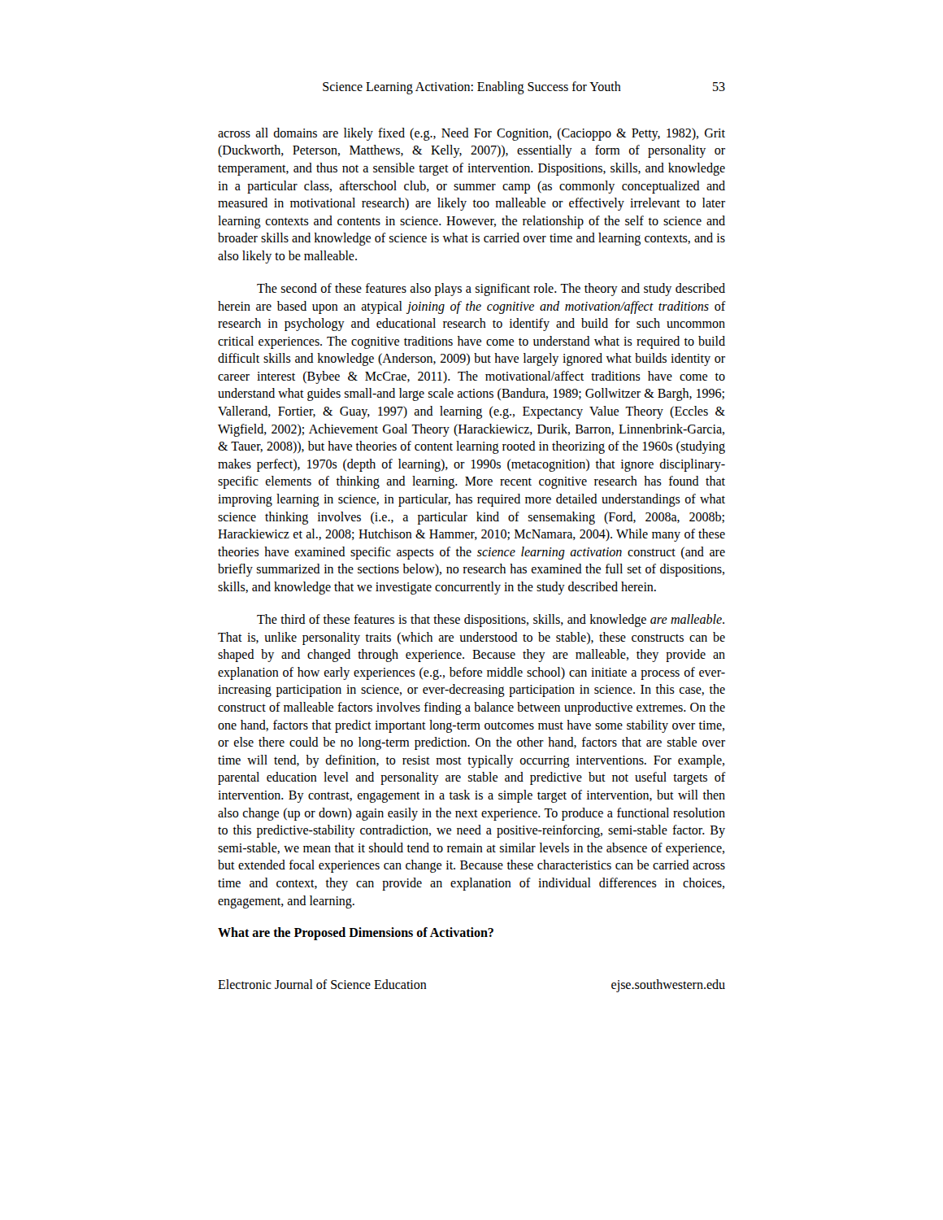Science Learning Activation: Enabling Success for Youth 53
across all domains are likely fixed (e.g., Need For Cognition, (Cacioppo & Petty, 1982), Grit (Duckworth, Peterson, Matthews, & Kelly, 2007)), essentially a form of personality or temperament, and thus not a sensible target of intervention. Dispositions, skills, and knowledge in a particular class, afterschool club, or summer camp (as commonly conceptualized and measured in motivational research) are likely too malleable or effectively irrelevant to later learning contexts and contents in science. However, the relationship of the self to science and broader skills and knowledge of science is what is carried over time and learning contexts, and is also likely to be malleable.
The second of these features also plays a significant role. The theory and study described herein are based upon an atypical joining of the cognitive and motivation/affect traditions of research in psychology and educational research to identify and build for such uncommon critical experiences. The cognitive traditions have come to understand what is required to build difficult skills and knowledge (Anderson, 2009) but have largely ignored what builds identity or career interest (Bybee & McCrae, 2011). The motivational/affect traditions have come to understand what guides small-and large scale actions (Bandura, 1989; Gollwitzer & Bargh, 1996; Vallerand, Fortier, & Guay, 1997) and learning (e.g., Expectancy Value Theory (Eccles & Wigfield, 2002); Achievement Goal Theory (Harackiewicz, Durik, Barron, Linnenbrink-Garcia, & Tauer, 2008)), but have theories of content learning rooted in theorizing of the 1960s (studying makes perfect), 1970s (depth of learning), or 1990s (metacognition) that ignore disciplinary-specific elements of thinking and learning. More recent cognitive research has found that improving learning in science, in particular, has required more detailed understandings of what science thinking involves (i.e., a particular kind of sensemaking (Ford, 2008a, 2008b; Harackiewicz et al., 2008; Hutchison & Hammer, 2010; McNamara, 2004). While many of these theories have examined specific aspects of the science learning activation construct (and are briefly summarized in the sections below), no research has examined the full set of dispositions, skills, and knowledge that we investigate concurrently in the study described herein.
The third of these features is that these dispositions, skills, and knowledge are malleable. That is, unlike personality traits (which are understood to be stable), these constructs can be shaped by and changed through experience. Because they are malleable, they provide an explanation of how early experiences (e.g., before middle school) can initiate a process of ever-increasing participation in science, or ever-decreasing participation in science. In this case, the construct of malleable factors involves finding a balance between unproductive extremes. On the one hand, factors that predict important long-term outcomes must have some stability over time, or else there could be no long-term prediction. On the other hand, factors that are stable over time will tend, by definition, to resist most typically occurring interventions. For example, parental education level and personality are stable and predictive but not useful targets of intervention. By contrast, engagement in a task is a simple target of intervention, but will then also change (up or down) again easily in the next experience. To produce a functional resolution to this predictive-stability contradiction, we need a positive-reinforcing, semi-stable factor. By semi-stable, we mean that it should tend to remain at similar levels in the absence of experience, but extended focal experiences can change it. Because these characteristics can be carried across time and context, they can provide an explanation of individual differences in choices, engagement, and learning.
What are the Proposed Dimensions of Activation?
Electronic Journal of Science Education ejse.southwestern.edu